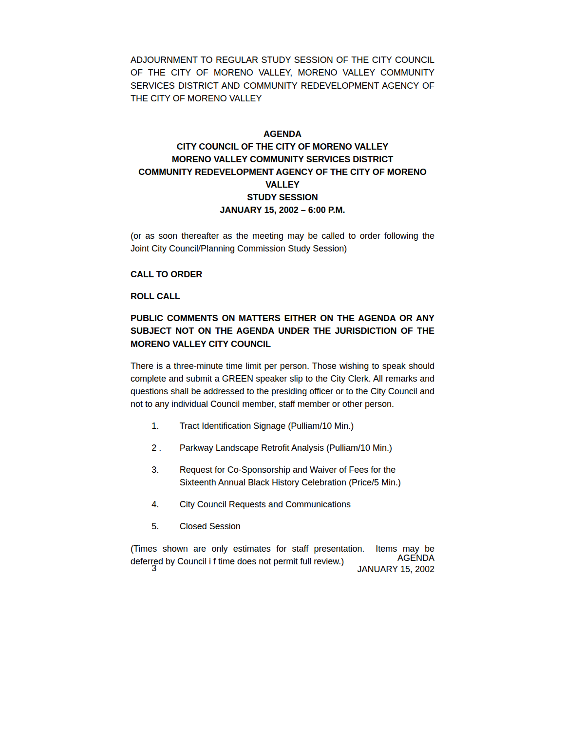ADJOURNMENT TO REGULAR STUDY SESSION OF THE CITY COUNCIL OF THE CITY OF MORENO VALLEY, MORENO VALLEY COMMUNITY SERVICES DISTRICT AND COMMUNITY REDEVELOPMENT AGENCY OF THE CITY OF MORENO VALLEY
AGENDA
CITY COUNCIL OF THE CITY OF MORENO VALLEY
MORENO VALLEY COMMUNITY SERVICES DISTRICT
COMMUNITY REDEVELOPMENT AGENCY OF THE CITY OF MORENO VALLEY
STUDY SESSION
JANUARY 15, 2002 – 6:00 P.M.
(or as soon thereafter as the meeting may be called to order following the Joint City Council/Planning Commission Study Session)
CALL TO ORDER
ROLL CALL
PUBLIC COMMENTS ON MATTERS EITHER ON THE AGENDA OR ANY SUBJECT NOT ON THE AGENDA UNDER THE JURISDICTION OF THE MORENO VALLEY CITY COUNCIL
There is a three-minute time limit per person. Those wishing to speak should complete and submit a GREEN speaker slip to the City Clerk. All remarks and questions shall be addressed to the presiding officer or to the City Council and not to any individual Council member, staff member or other person.
1. Tract Identification Signage (Pulliam/10 Min.)
2 . Parkway Landscape Retrofit Analysis (Pulliam/10 Min.)
3. Request for Co-Sponsorship and Waiver of Fees for the Sixteenth Annual Black History Celebration (Price/5 Min.)
4. City Council Requests and Communications
5. Closed Session
(Times shown are only estimates for staff presentation. Items may be deferred by Council i f time does not permit full review.)
3
AGENDA
JANUARY 15, 2002